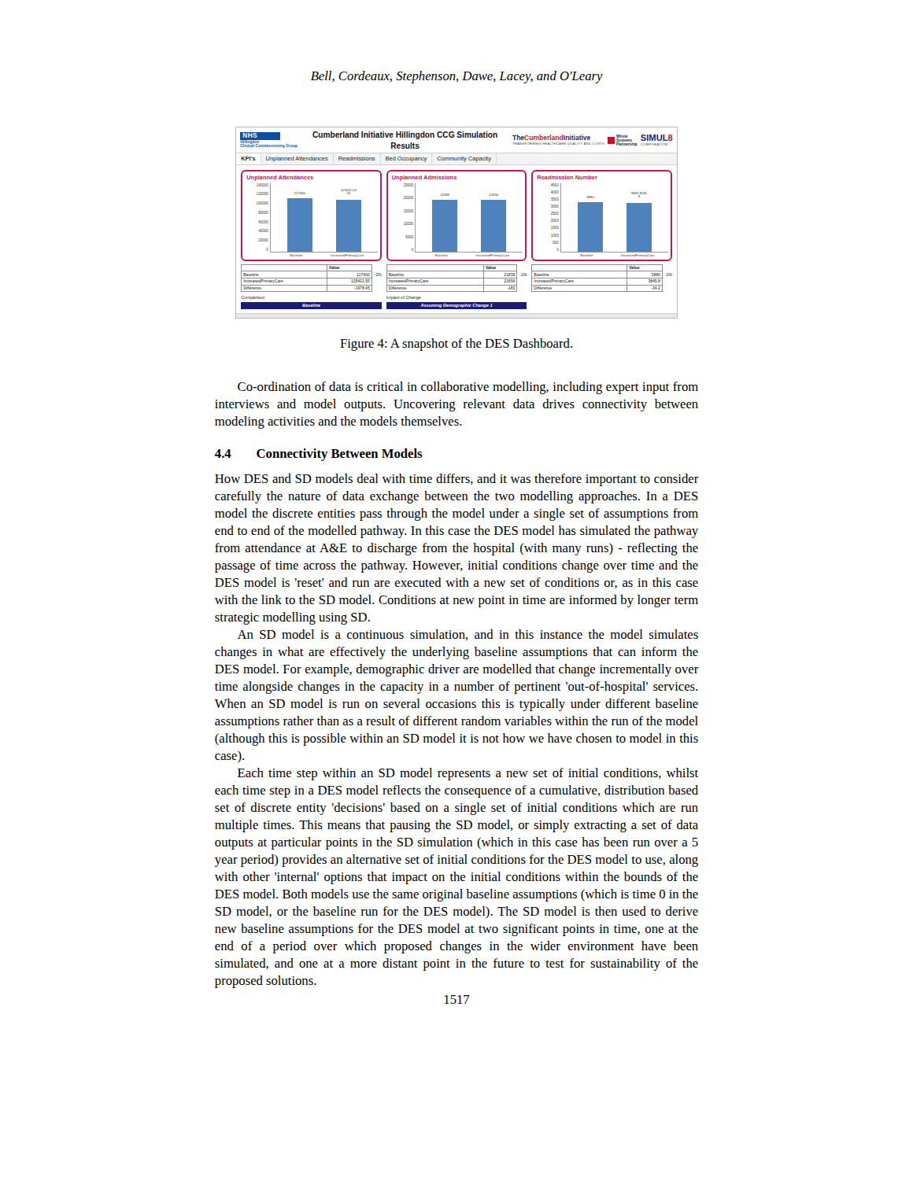Bell, Cordeaux, Stephenson, Dawe, Lacey, and O'Leary
NHS Hillingdon
Clinical Commissioning Group
Cumberland Initiative Hillingdon CCG Simulation Results
TheCumberland Initiative
TRANSFORMING HEALTHCARE QUALITY AND COSTS
Whole
Systems
Partnership
SIMUL8
CORPORATION
KPI's
Unplanned Attendances
Readmissions
Bed Occupancy
Community Capacity
Unplanned Attendances
140000 120000 100000 80000 60000 40000 20000 0
127400
125421.54
55
Baseline IncreasedPrimaryCare
Unplanned Admissions
25000 20000 15000 10000 5000 0
21839
21656
Baseline IncreasedPrimaryCare
Readmission Number
4500 4000 3500 3000 2500 2000 1500 1000 500 0
3880
3845.8181
8
Baseline IncreasedPrimaryCare
| | Value |
| --- | --- |
| Baseline | 127400 |
| IncreasedPrimaryCare | 125421.55 |
| Difference | -1978.45 |
-2%
| | Value |
| --- | --- |
| Baseline | 21839 |
| IncreasedPrimaryCare | 21656 |
| Difference | -183 |
-1%
| | Value |
| --- | --- |
| Baseline | 3880 |
| IncreasedPrimaryCare | 3845.8 |
| Difference | -34.2 |
-1%
Comparison
Baseline
Impact of Change
Assuming Demographic Change 1
Figure 4: A snapshot of the DES Dashboard.
Co-ordination of data is critical in collaborative modelling, including expert input from interviews and model outputs. Uncovering relevant data drives connectivity between modeling activities and the models themselves.
4.4 Connectivity Between Models
How DES and SD models deal with time differs, and it was therefore important to consider carefully the nature of data exchange between the two modelling approaches. In a DES model the discrete entities pass through the model under a single set of assumptions from end to end of the modelled pathway. In this case the DES model has simulated the pathway from attendance at A&E to discharge from the hospital (with many runs) - reflecting the passage of time across the pathway. However, initial conditions change over time and the DES model is 'reset' and run are executed with a new set of conditions or, as in this case with the link to the SD model. Conditions at new point in time are informed by longer term strategic modelling using SD.
An SD model is a continuous simulation, and in this instance the model simulates changes in what are effectively the underlying baseline assumptions that can inform the DES model. For example, demographic driver are modelled that change incrementally over time alongside changes in the capacity in a number of pertinent 'out-of-hospital' services. When an SD model is run on several occasions this is typically under different baseline assumptions rather than as a result of different random variables within the run of the model (although this is possible within an SD model it is not how we have chosen to model in this case).
Each time step within an SD model represents a new set of initial conditions, whilst each time step in a DES model reflects the consequence of a cumulative, distribution based set of discrete entity 'decisions' based on a single set of initial conditions which are run multiple times. This means that pausing the SD model, or simply extracting a set of data outputs at particular points in the SD simulation (which in this case has been run over a 5 year period) provides an alternative set of initial conditions for the DES model to use, along with other 'internal' options that impact on the initial conditions within the bounds of the DES model. Both models use the same original baseline assumptions (which is time 0 in the SD model, or the baseline run for the DES model). The SD model is then used to derive new baseline assumptions for the DES model at two significant points in time, one at the end of a period over which proposed changes in the wider environment have been simulated, and one at a more distant point in the future to test for sustainability of the proposed solutions.
1517